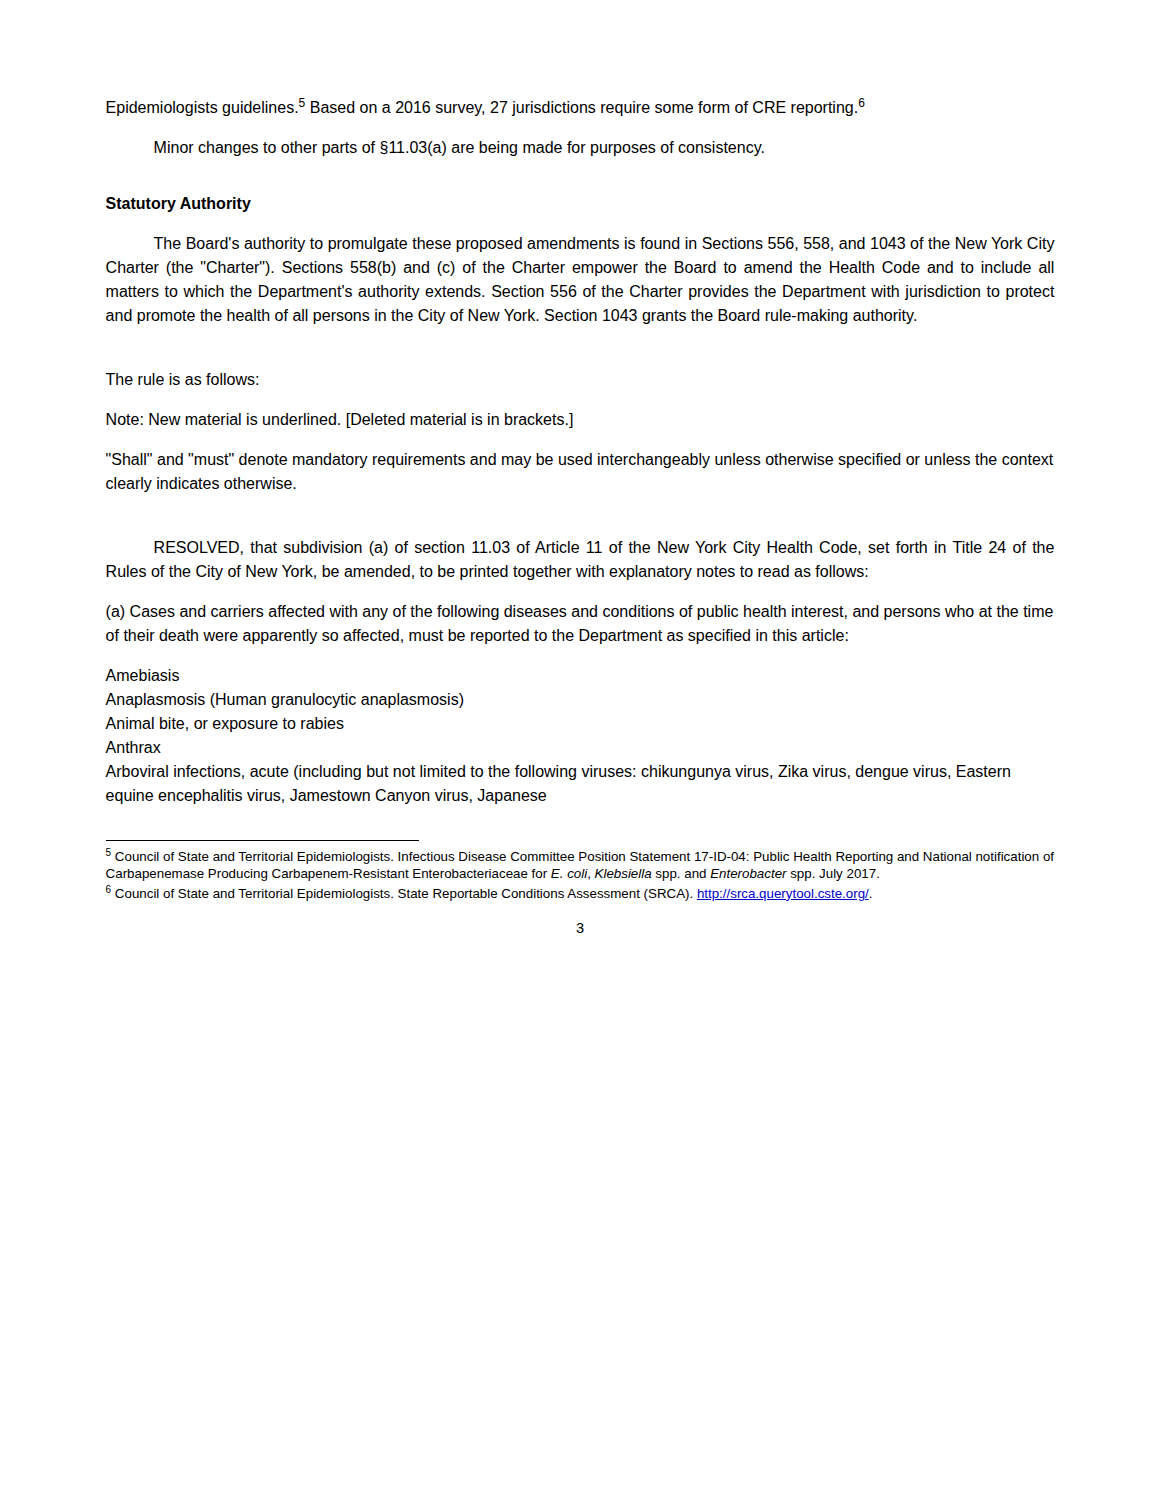Epidemiologists guidelines.5 Based on a 2016 survey, 27 jurisdictions require some form of CRE reporting.6
Minor changes to other parts of §11.03(a) are being made for purposes of consistency.
Statutory Authority
The Board's authority to promulgate these proposed amendments is found in Sections 556, 558, and 1043 of the New York City Charter (the "Charter"). Sections 558(b) and (c) of the Charter empower the Board to amend the Health Code and to include all matters to which the Department's authority extends. Section 556 of the Charter provides the Department with jurisdiction to protect and promote the health of all persons in the City of New York. Section 1043 grants the Board rule-making authority.
The rule is as follows:
Note: New material is underlined. [Deleted material is in brackets.]
"Shall" and "must" denote mandatory requirements and may be used interchangeably unless otherwise specified or unless the context clearly indicates otherwise.
RESOLVED, that subdivision (a) of section 11.03 of Article 11 of the New York City Health Code, set forth in Title 24 of the Rules of the City of New York, be amended, to be printed together with explanatory notes to read as follows:
(a) Cases and carriers affected with any of the following diseases and conditions of public health interest, and persons who at the time of their death were apparently so affected, must be reported to the Department as specified in this article:
Amebiasis
Anaplasmosis (Human granulocytic anaplasmosis)
Animal bite, or exposure to rabies
Anthrax
Arboviral infections, acute (including but not limited to the following viruses: chikungunya virus, Zika virus, dengue virus, Eastern equine encephalitis virus, Jamestown Canyon virus, Japanese
5 Council of State and Territorial Epidemiologists. Infectious Disease Committee Position Statement 17-ID-04: Public Health Reporting and National notification of Carbapenemase Producing Carbapenem-Resistant Enterobacteriaceae for E. coli, Klebsiella spp. and Enterobacter spp. July 2017.
6 Council of State and Territorial Epidemiologists. State Reportable Conditions Assessment (SRCA). http://srca.querytool.cste.org/.
3